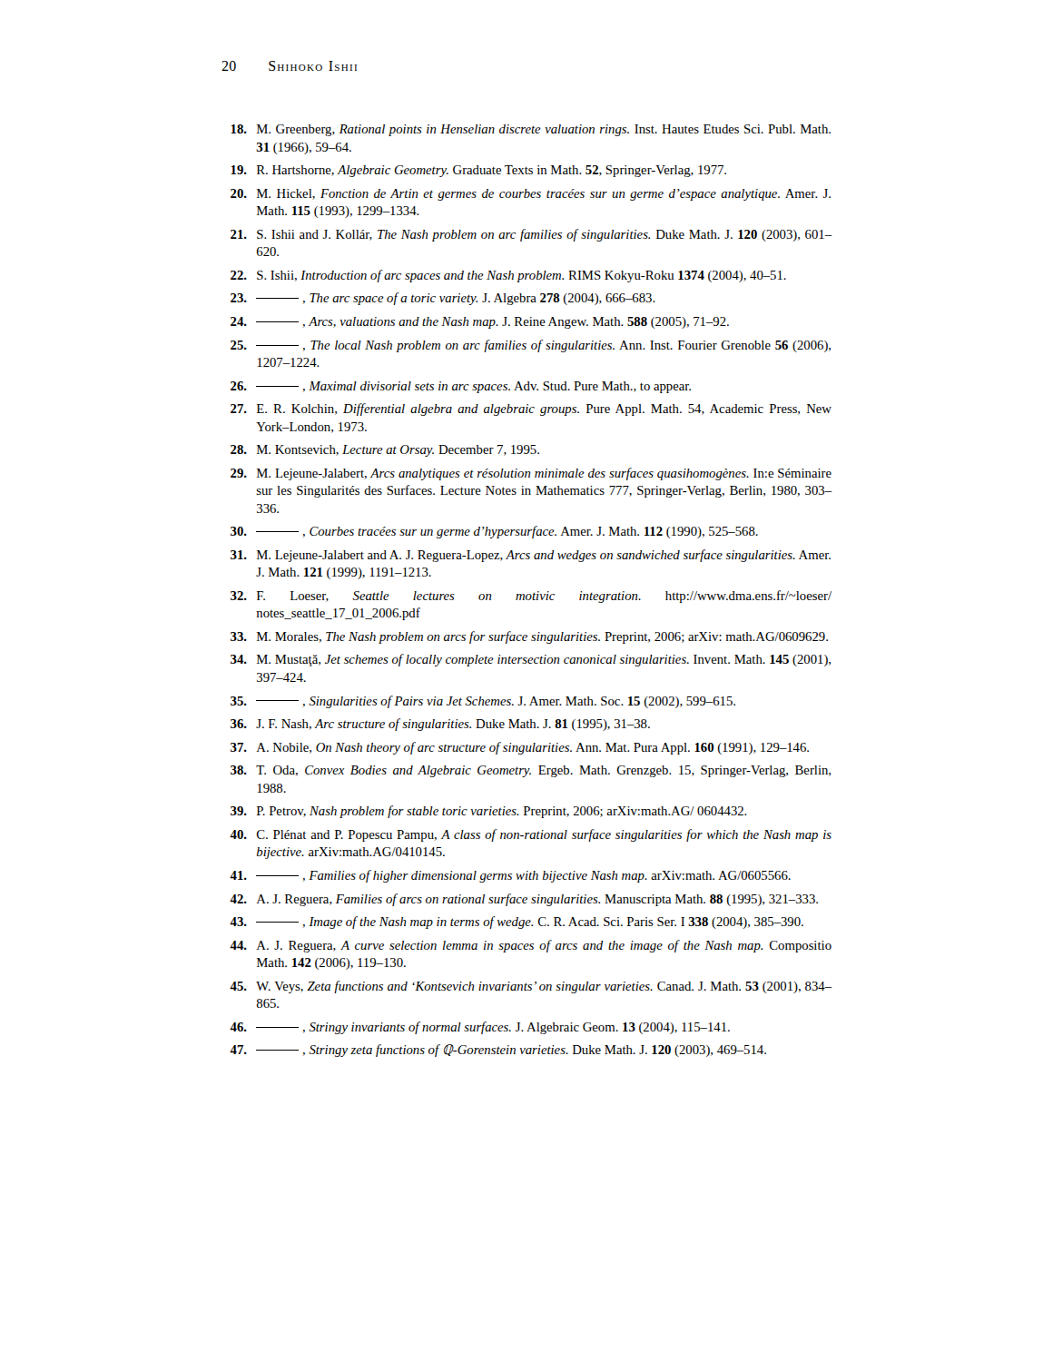20 Shihoko Ishii
18. M. Greenberg, Rational points in Henselian discrete valuation rings. Inst. Hautes Etudes Sci. Publ. Math. 31 (1966), 59–64.
19. R. Hartshorne, Algebraic Geometry. Graduate Texts in Math. 52, Springer-Verlag, 1977.
20. M. Hickel, Fonction de Artin et germes de courbes tracées sur un germe d’espace analytique. Amer. J. Math. 115 (1993), 1299–1334.
21. S. Ishii and J. Kollár, The Nash problem on arc families of singularities. Duke Math. J. 120 (2003), 601–620.
22. S. Ishii, Introduction of arc spaces and the Nash problem. RIMS Kokyu-Roku 1374 (2004), 40–51.
23. , The arc space of a toric variety. J. Algebra 278 (2004), 666–683.
24. , Arcs, valuations and the Nash map. J. Reine Angew. Math. 588 (2005), 71–92.
25. , The local Nash problem on arc families of singularities. Ann. Inst. Fourier Grenoble 56 (2006), 1207–1224.
26. , Maximal divisorial sets in arc spaces. Adv. Stud. Pure Math., to appear.
27. E. R. Kolchin, Differential algebra and algebraic groups. Pure Appl. Math. 54, Academic Press, New York–London, 1973.
28. M. Kontsevich, Lecture at Orsay. December 7, 1995.
29. M. Lejeune-Jalabert, Arcs analytiques et résolution minimale des surfaces quasihomogènes. In:e Séminaire sur les Singularités des Surfaces. Lecture Notes in Mathematics 777, Springer-Verlag, Berlin, 1980, 303–336.
30. , Courbes tracées sur un germe d’hypersurface. Amer. J. Math. 112 (1990), 525–568.
31. M. Lejeune-Jalabert and A. J. Reguera-Lopez, Arcs and wedges on sandwiched surface singularities. Amer. J. Math. 121 (1999), 1191–1213.
32. F. Loeser, Seattle lectures on motivic integration. http://www.dma.ens.fr/~loeser/ notes_seattle_17_01_2006.pdf
33. M. Morales, The Nash problem on arcs for surface singularities. Preprint, 2006; arXiv: math.AG/0609629.
34. M. Mustaţă, Jet schemes of locally complete intersection canonical singularities. Invent. Math. 145 (2001), 397–424.
35. , Singularities of Pairs via Jet Schemes. J. Amer. Math. Soc. 15 (2002), 599–615.
36. J. F. Nash, Arc structure of singularities. Duke Math. J. 81 (1995), 31–38.
37. A. Nobile, On Nash theory of arc structure of singularities. Ann. Mat. Pura Appl. 160 (1991), 129–146.
38. T. Oda, Convex Bodies and Algebraic Geometry. Ergeb. Math. Grenzgeb. 15, Springer-Verlag, Berlin, 1988.
39. P. Petrov, Nash problem for stable toric varieties. Preprint, 2006; arXiv:math.AG/ 0604432.
40. C. Plénat and P. Popescu Pampu, A class of non-rational surface singularities for which the Nash map is bijective. arXiv:math.AG/0410145.
41. , Families of higher dimensional germs with bijective Nash map. arXiv:math. AG/0605566.
42. A. J. Reguera, Families of arcs on rational surface singularities. Manuscripta Math. 88 (1995), 321–333.
43. , Image of the Nash map in terms of wedge. C. R. Acad. Sci. Paris Ser. I 338 (2004), 385–390.
44. A. J. Reguera, A curve selection lemma in spaces of arcs and the image of the Nash map. Compositio Math. 142 (2006), 119–130.
45. W. Veys, Zeta functions and ‘Kontsevich invariants’ on singular varieties. Canad. J. Math. 53 (2001), 834–865.
46. , Stringy invariants of normal surfaces. J. Algebraic Geom. 13 (2004), 115–141.
47. , Stringy zeta functions of ℚ-Gorenstein varieties. Duke Math. J. 120 (2003), 469–514.